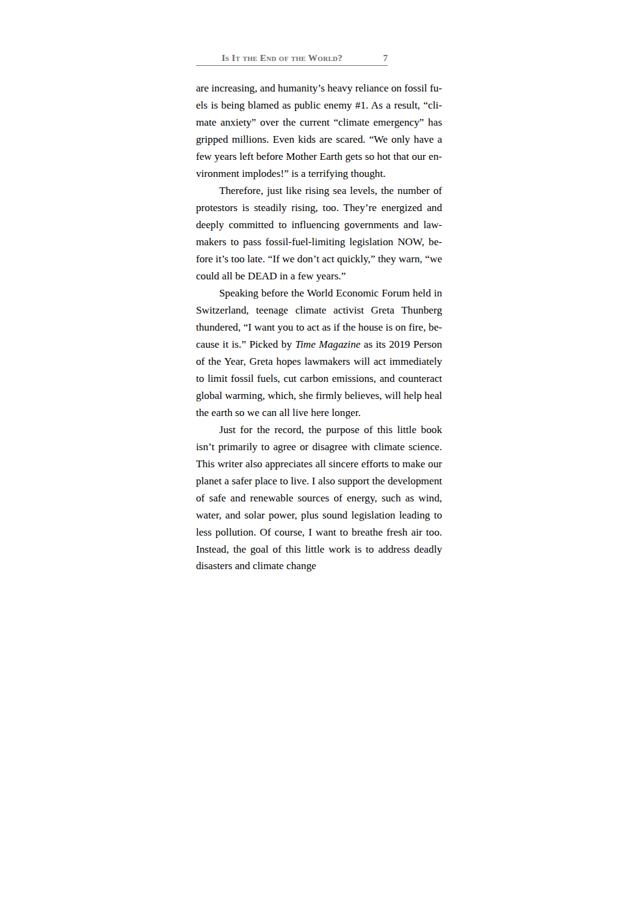Is It the End of the World? 7
are increasing, and humanity’s heavy reliance on fossil fuels is being blamed as public enemy #1. As a result, “climate anxiety” over the current “climate emergency” has gripped millions. Even kids are scared. “We only have a few years left before Mother Earth gets so hot that our environment implodes!” is a terrifying thought.
Therefore, just like rising sea levels, the number of protestors is steadily rising, too. They’re energized and deeply committed to influencing governments and lawmakers to pass fossil-fuel-limiting legislation NOW, before it’s too late. “If we don’t act quickly,” they warn, “we could all be DEAD in a few years.”
Speaking before the World Economic Forum held in Switzerland, teenage climate activist Greta Thunberg thundered, “I want you to act as if the house is on fire, because it is.” Picked by Time Magazine as its 2019 Person of the Year, Greta hopes lawmakers will act immediately to limit fossil fuels, cut carbon emissions, and counteract global warming, which, she firmly believes, will help heal the earth so we can all live here longer.
Just for the record, the purpose of this little book isn’t primarily to agree or disagree with climate science. This writer also appreciates all sincere efforts to make our planet a safer place to live. I also support the development of safe and renewable sources of energy, such as wind, water, and solar power, plus sound legislation leading to less pollution. Of course, I want to breathe fresh air too. Instead, the goal of this little work is to address deadly disasters and climate change